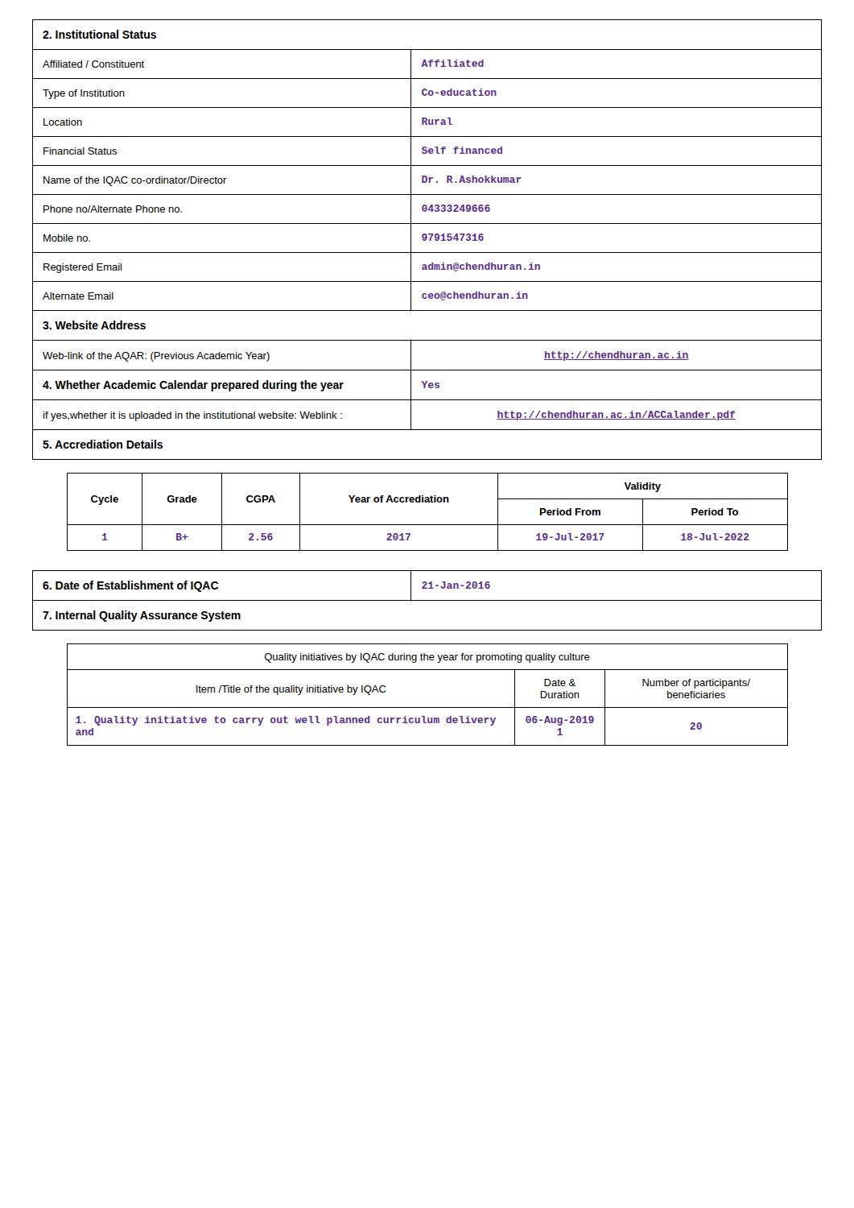| 2. Institutional Status |
| Affiliated / Constituent | Affiliated |
| Type of Institution | Co-education |
| Location | Rural |
| Financial Status | Self financed |
| Name of the IQAC co-ordinator/Director | Dr. R.Ashokkumar |
| Phone no/Alternate Phone no. | 04333249666 |
| Mobile no. | 9791547316 |
| Registered Email | admin@chendhuran.in |
| Alternate Email | ceo@chendhuran.in |
| 3. Website Address |
| Web-link of the AQAR: (Previous Academic Year) | http://chendhuran.ac.in |
| 4. Whether Academic Calendar prepared during the year | Yes |
| if yes,whether it is uploaded in the institutional website: Weblink : | http://chendhuran.ac.in/ACCalander.pdf |
| 5. Accrediation Details |
| / Cycle / Grade / CGPA / Year of Accrediation / Validity / / --- / --- / --- / --- / --- / / Period From / Period To / / 1 / B+ / 2.56 / 2017 / 19-Jul-2017 / 18-Jul-2022 / |
| 6. Date of Establishment of IQAC | 21-Jan-2016 |
| 7. Internal Quality Assurance System |
| / Quality initiatives by IQAC during the year for promoting quality culture / / Item /Title of the quality initiative by IQAC / Date & Duration / Number of participants/ beneficiaries / / 1. Quality initiative to carry out well planned curriculum delivery and / 06-Aug-2019 1 / 20 / |